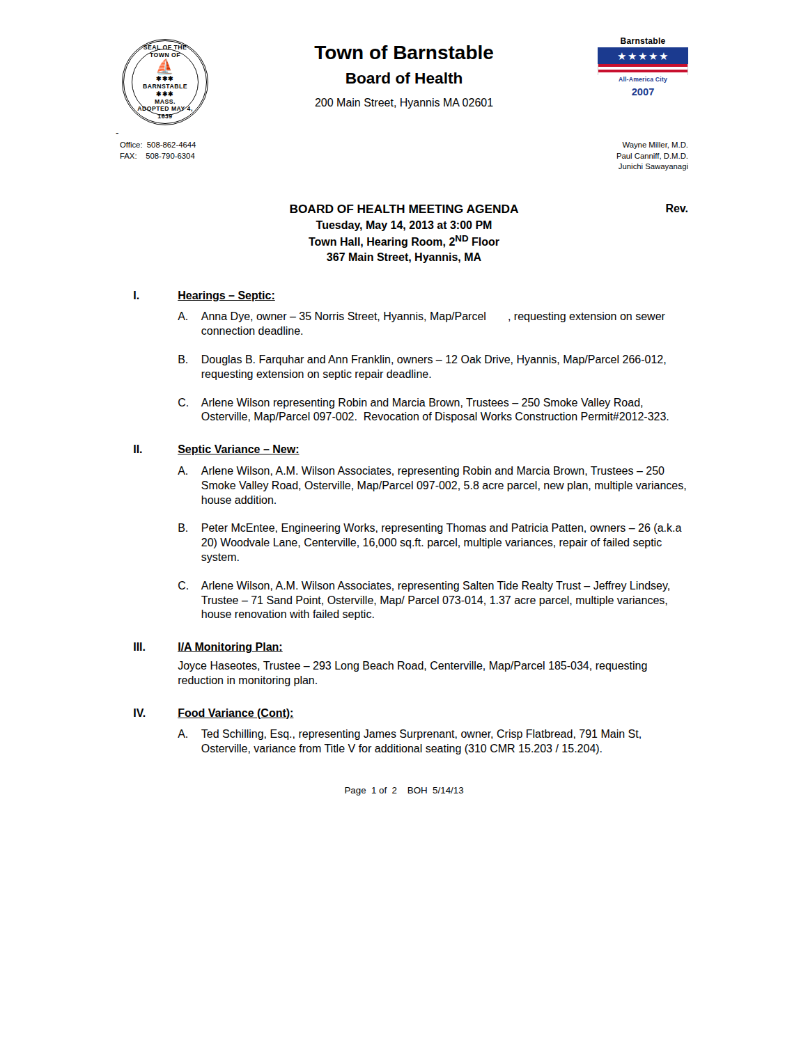SEAL OF THE TOWN OF
⛵
✱✱✱ BARNSTABLE ✱✱✱
MASS.
ADOPTED MAY 4, 1639
Town of Barnstable
Board of Health
200 Main Street, Hyannis MA 02601
Barnstable
★★★★★
All-America City
2007
-
Office: 508-862-4644
FAX: 508-790-6304
Wayne Miller, M.D.
Paul Canniff, D.M.D.
Junichi Sawayanagi
Rev.
BOARD OF HEALTH MEETING AGENDA
Tuesday, May 14, 2013 at 3:00 PM
Town Hall, Hearing Room, 2ND Floor
367 Main Street, Hyannis, MA
Hearings – Septic:
Anna Dye, owner – 35 Norris Street, Hyannis, Map/Parcel , requesting extension on sewer connection deadline.
Douglas B. Farquhar and Ann Franklin, owners – 12 Oak Drive, Hyannis, Map/Parcel 266-012, requesting extension on septic repair deadline.
Arlene Wilson representing Robin and Marcia Brown, Trustees – 250 Smoke Valley Road, Osterville, Map/Parcel 097-002. Revocation of Disposal Works Construction Permit#2012-323.
Septic Variance – New:
Arlene Wilson, A.M. Wilson Associates, representing Robin and Marcia Brown, Trustees – 250 Smoke Valley Road, Osterville, Map/Parcel 097-002, 5.8 acre parcel, new plan, multiple variances, house addition.
Peter McEntee, Engineering Works, representing Thomas and Patricia Patten, owners – 26 (a.k.a 20) Woodvale Lane, Centerville, 16,000 sq.ft. parcel, multiple variances, repair of failed septic system.
Arlene Wilson, A.M. Wilson Associates, representing Salten Tide Realty Trust – Jeffrey Lindsey, Trustee – 71 Sand Point, Osterville, Map/ Parcel 073-014, 1.37 acre parcel, multiple variances, house renovation with failed septic.
I/A Monitoring Plan:
Joyce Haseotes, Trustee – 293 Long Beach Road, Centerville, Map/Parcel 185-034, requesting reduction in monitoring plan.
Food Variance (Cont):
Ted Schilling, Esq., representing James Surprenant, owner, Crisp Flatbread, 791 Main St, Osterville, variance from Title V for additional seating (310 CMR 15.203 / 15.204).
Page 1 of 2 BOH 5/14/13